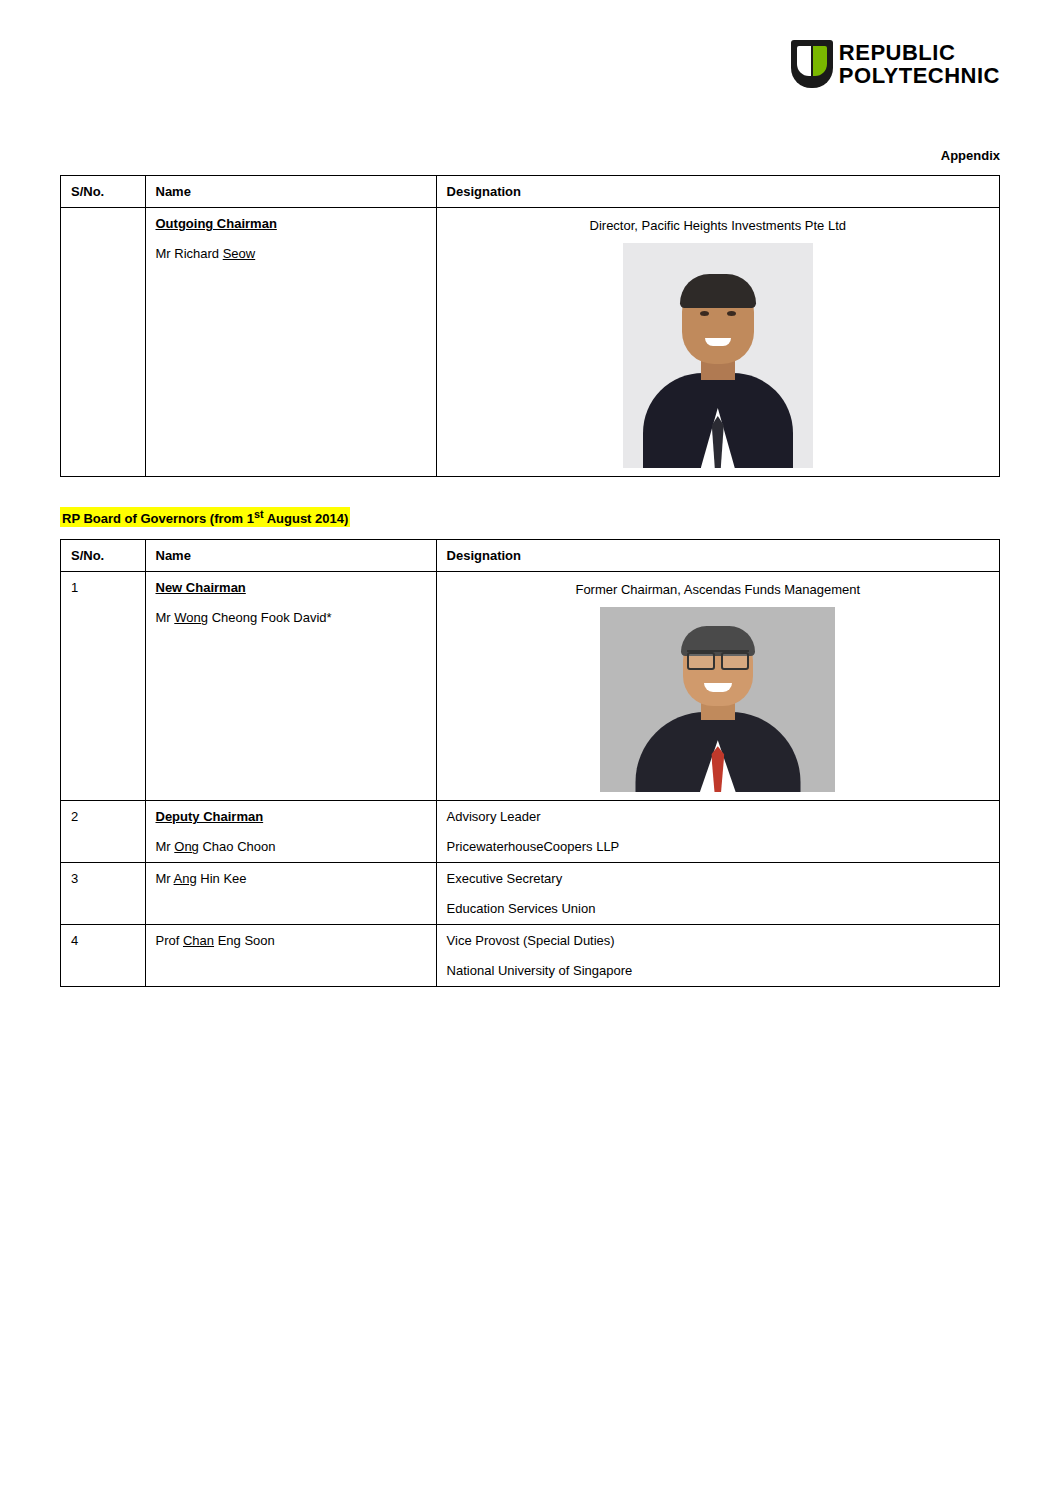REPUBLIC
POLYTECHNIC
Appendix
| S/No. | Name | Designation |
| --- | --- | --- |
| | Outgoing Chairman Mr Richard Seow | Director, Pacific Heights Investments Pte Ltd |
RP Board of Governors (from 1st August 2014)
| S/No. | Name | Designation |
| --- | --- | --- |
| 1 | New Chairman Mr Wong Cheong Fook David* | Former Chairman, Ascendas Funds Management |
| 2 | Deputy Chairman Mr Ong Chao Choon | Advisory Leader PricewaterhouseCoopers LLP |
| 3 | Mr Ang Hin Kee | Executive Secretary Education Services Union |
| 4 | Prof Chan Eng Soon | Vice Provost (Special Duties) National University of Singapore |